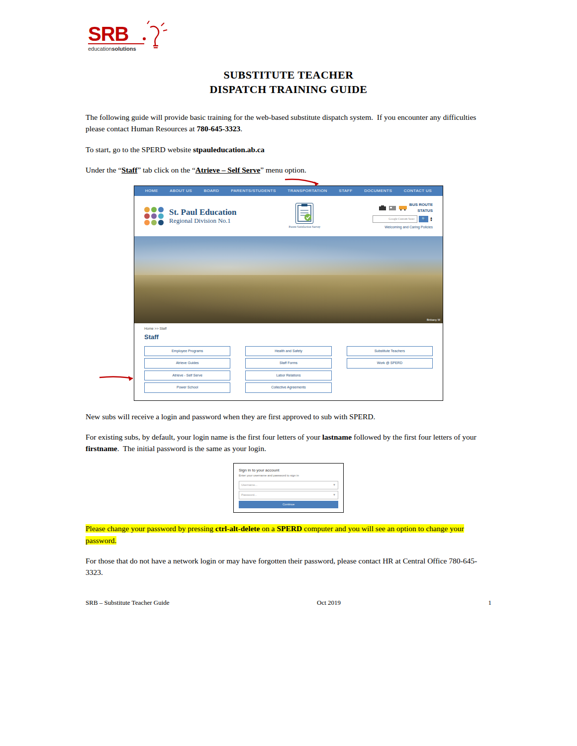SRB educationsolutions
SUBSTITUTE TEACHER
DISPATCH TRAINING GUIDE
The following guide will provide basic training for the web-based substitute dispatch system. If you encounter any difficulties please contact Human Resources at 780-645-3323.
To start, go to the SPERD website stpauleducation.ab.ca
Under the “Staff” tab click on the “Atrieve – Self Serve” menu option.
HOME ABOUT US BOARD PARENTS/STUDENTS TRANSPORTATION STAFF DOCUMENTS CONTACT US
St. Paul Education
Regional Division No.1
Parent Satisfaction Survey
BUS ROUTE
STATUS
Google Custom Searc
🔍
▲
▼
Welcoming and Caring Policies
Brittany M
Home >> Staff
Staff
Employee Programs
Health and Safety
Substitute Teachers
Atrieve Guides
Staff Forms
Work @ SPERD
Atrieve - Self Serve
Labor Relations
Power School
Collective Agreements
New subs will receive a login and password when they are first approved to sub with SPERD.
For existing subs, by default, your login name is the first four letters of your lastname followed by the first four letters of your firstname. The initial password is the same as your login.
Sign in to your account
Enter your username and password to sign in
Username...▼
Password...▼
Continue
Please change your password by pressing ctrl-alt-delete on a SPERD computer and you will see an option to change your password.
For those that do not have a network login or may have forgotten their password, please contact HR at Central Office 780-645-3323.
SRB – Substitute Teacher Guide Oct 2019 1